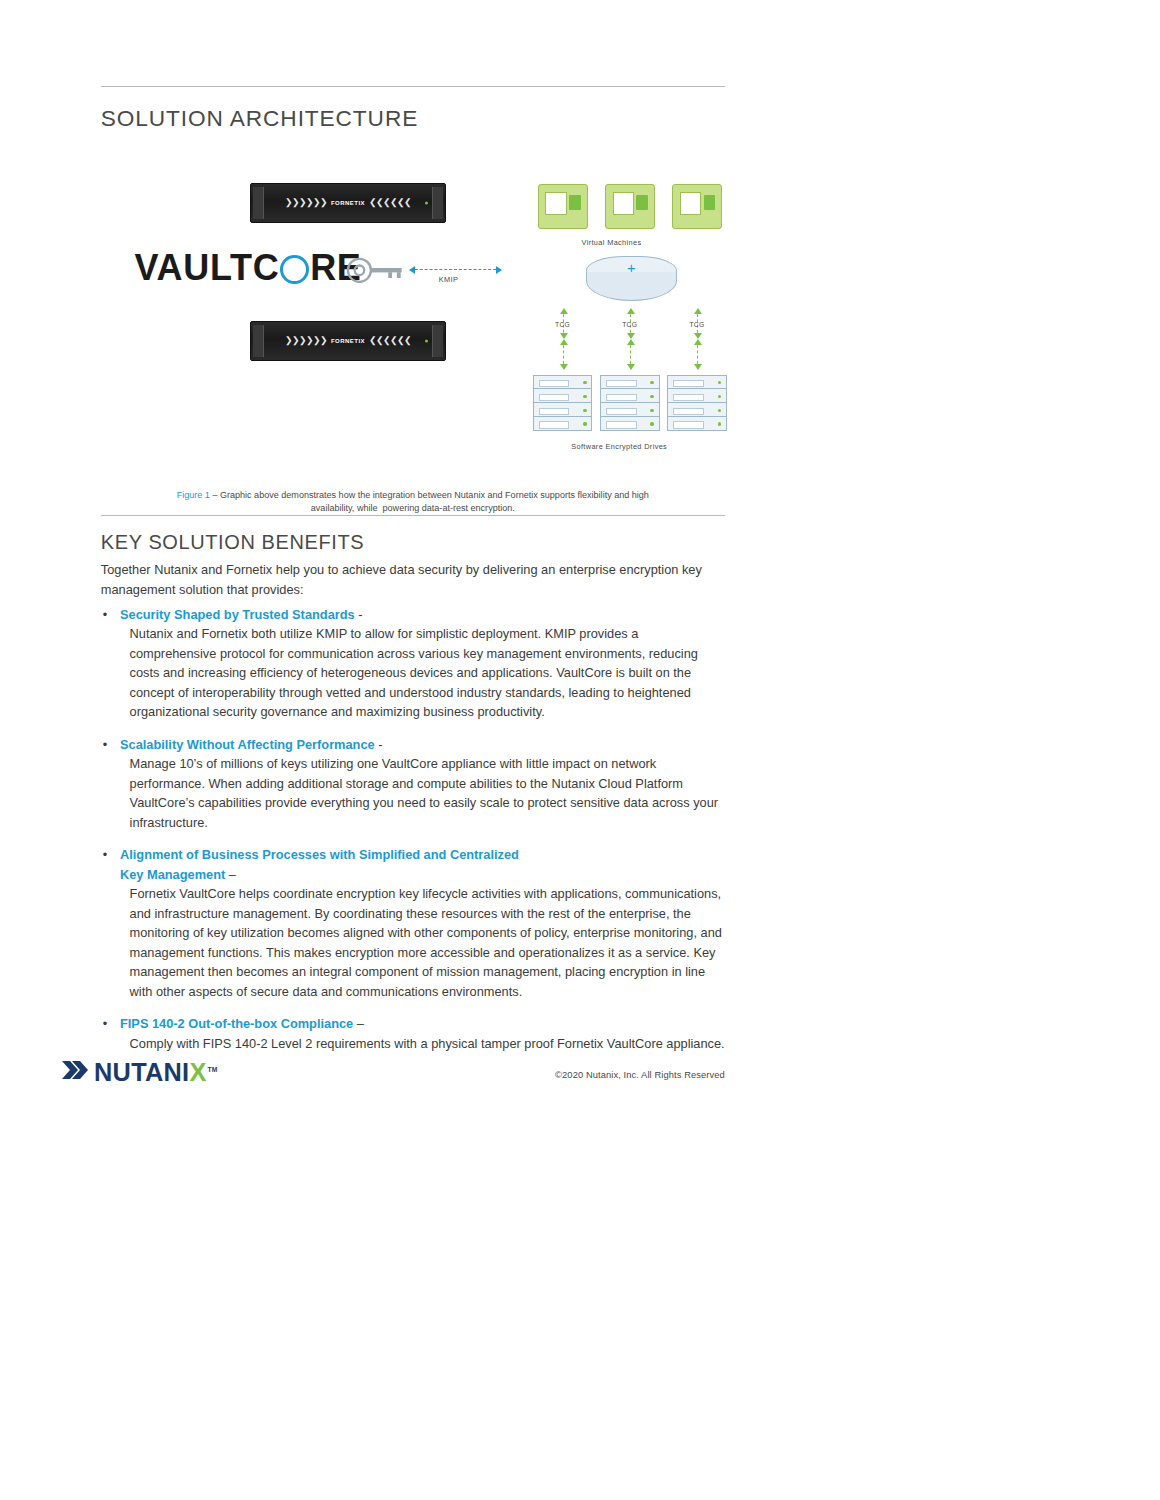SOLUTION ARCHITECTURE
❯❯❯❯❯❯ FORNETIX ❮❮❮❮❮❮
❯❯❯❯❯❯ FORNETIX ❮❮❮❮❮❮
VAULTC RE
KMIP
Virtual Machines
+
TCG
TCG
TCG
Software Encrypted Drives
Figure 1 – Graphic above demonstrates how the integration between Nutanix and Fornetix supports flexibility and high availability, while powering data-at-rest encryption.
KEY SOLUTION BENEFITS
Together Nutanix and Fornetix help you to achieve data security by delivering an enterprise encryption key management solution that provides:
Security Shaped by Trusted Standards - Nutanix and Fornetix both utilize KMIP to allow for simplistic deployment. KMIP provides a comprehensive protocol for communication across various key management environments, reducing costs and increasing efficiency of heterogeneous devices and applications. VaultCore is built on the concept of interoperability through vetted and understood industry standards, leading to heightened organizational security governance and maximizing business productivity.
Scalability Without Affecting Performance - Manage 10’s of millions of keys utilizing one VaultCore appliance with little impact on network performance. When adding additional storage and compute abilities to the Nutanix Cloud Platform VaultCore’s capabilities provide everything you need to easily scale to protect sensitive data across your infrastructure.
Alignment of Business Processes with Simplified and Centralized
Key Management – Fornetix VaultCore helps coordinate encryption key lifecycle activities with applications, communications, and infrastructure management. By coordinating these resources with the rest of the enterprise, the monitoring of key utilization becomes aligned with other components of policy, enterprise monitoring, and management functions. This makes encryption more accessible and operationalizes it as a service. Key management then becomes an integral component of mission management, placing encryption in line with other aspects of secure data and communications environments.
FIPS 140-2 Out-of-the-box Compliance – Comply with FIPS 140-2 Level 2 requirements with a physical tamper proof Fornetix VaultCore appliance.
NUTANIXTM
©2020 Nutanix, Inc. All Rights Reserved